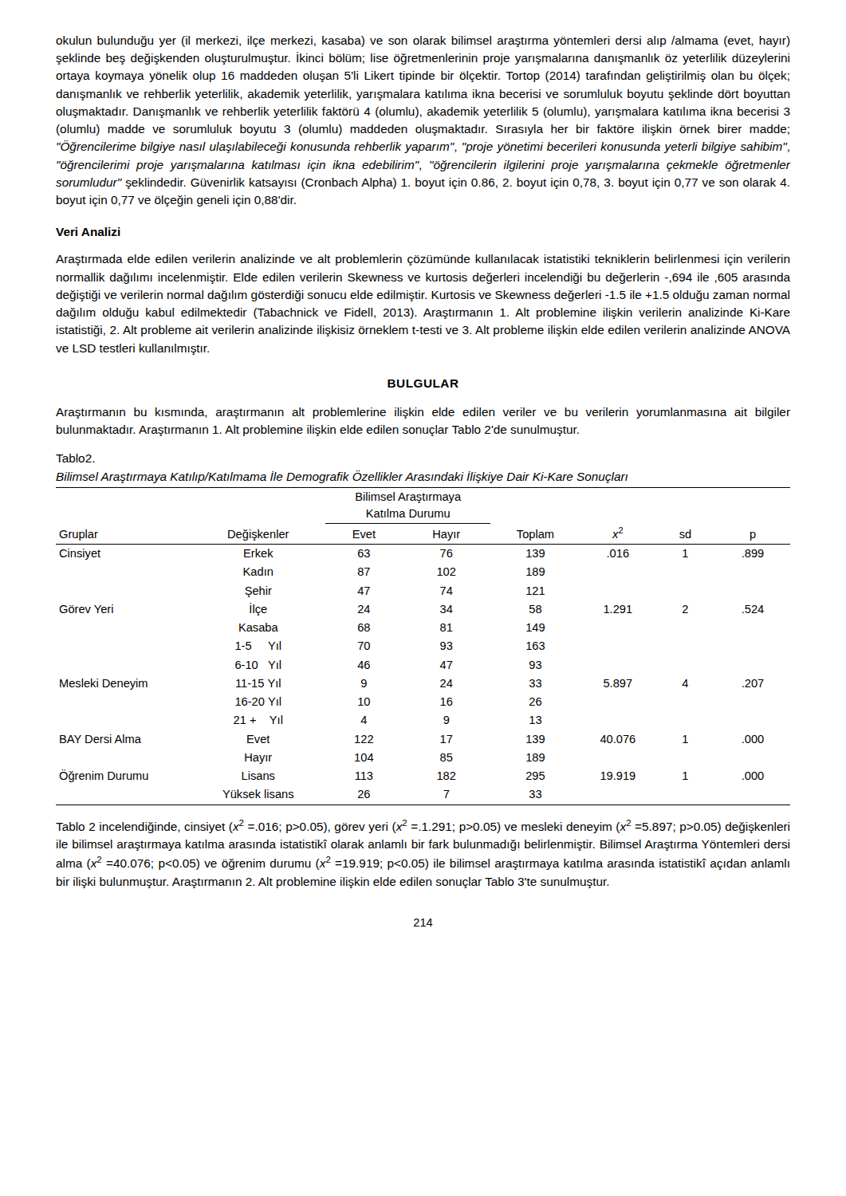okulun bulunduğu yer (il merkezi, ilçe merkezi, kasaba) ve son olarak bilimsel araştırma yöntemleri dersi alıp /almama (evet, hayır) şeklinde beş değişkenden oluşturulmuştur. İkinci bölüm; lise öğretmenlerinin proje yarışmalarına danışmanlık öz yeterlilik düzeylerini ortaya koymaya yönelik olup 16 maddeden oluşan 5'li Likert tipinde bir ölçektir. Tortop (2014) tarafından geliştirilmiş olan bu ölçek; danışmanlık ve rehberlik yeterlilik, akademik yeterlilik, yarışmalara katılıma ikna becerisi ve sorumluluk boyutu şeklinde dört boyuttan oluşmaktadır. Danışmanlık ve rehberlik yeterlilik faktörü 4 (olumlu), akademik yeterlilik 5 (olumlu), yarışmalara katılıma ikna becerisi 3 (olumlu) madde ve sorumluluk boyutu 3 (olumlu) maddeden oluşmaktadır. Sırasıyla her bir faktöre ilişkin örnek birer madde; "Öğrencilerime bilgiye nasıl ulaşılabileceği konusunda rehberlik yaparım", "proje yönetimi becerileri konusunda yeterli bilgiye sahibim", "öğrencilerimi proje yarışmalarına katılması için ikna edebilirim", "öğrencilerin ilgilerini proje yarışmalarına çekmekle öğretmenler sorumludur" şeklindedir. Güvenirlik katsayısı (Cronbach Alpha) 1. boyut için 0.86, 2. boyut için 0,78, 3. boyut için 0,77 ve son olarak 4. boyut için 0,77 ve ölçeğin geneli için 0,88'dir.
Veri Analizi
Araştırmada elde edilen verilerin analizinde ve alt problemlerin çözümünde kullanılacak istatistiki tekniklerin belirlenmesi için verilerin normallik dağılımı incelenmiştir. Elde edilen verilerin Skewness ve kurtosis değerleri incelendiği bu değerlerin -,694 ile ,605 arasında değiştiği ve verilerin normal dağılım gösterdiği sonucu elde edilmiştir. Kurtosis ve Skewness değerleri -1.5 ile +1.5 olduğu zaman normal dağılım olduğu kabul edilmektedir (Tabachnick ve Fidell, 2013). Araştırmanın 1. Alt problemine ilişkin verilerin analizinde Ki-Kare istatistiği, 2. Alt probleme ait verilerin analizinde ilişkisiz örneklem t-testi ve 3. Alt probleme ilişkin elde edilen verilerin analizinde ANOVA ve LSD testleri kullanılmıştır.
BULGULAR
Araştırmanın bu kısmında, araştırmanın alt problemlerine ilişkin elde edilen veriler ve bu verilerin yorumlanmasına ait bilgiler bulunmaktadır. Araştırmanın 1. Alt problemine ilişkin elde edilen sonuçlar Tablo 2'de sunulmuştur.
Tablo2.
Bilimsel Araştırmaya Katılıp/Katılmama İle Demografik Özellikler Arasındaki İlişkiye Dair Ki-Kare Sonuçları
| | | Bilimsel Araştırmaya Katılma Durumu | | | | |
| --- | --- | --- | --- | --- | --- | --- |
| Gruplar | Değişkenler | Evet | Hayır | Toplam | x 2 | sd | p |
| Cinsiyet | Erkek | 63 | 76 | 139 | .016 | 1 | .899 |
| | Kadın | 87 | 102 | 189 | | | |
| | Şehir | 47 | 74 | 121 | | | |
| Görev Yeri | İlçe | 24 | 34 | 58 | 1.291 | 2 | .524 |
| | Kasaba | 68 | 81 | 149 | | | |
| | 1-5 Yıl | 70 | 93 | 163 | | | |
| | 6-10 Yıl | 46 | 47 | 93 | | | |
| Mesleki Deneyim | 11-15 Yıl | 9 | 24 | 33 | 5.897 | 4 | .207 |
| | 16-20 Yıl | 10 | 16 | 26 | | | |
| | 21 + Yıl | 4 | 9 | 13 | | | |
| BAY Dersi Alma | Evet | 122 | 17 | 139 | 40.076 | 1 | .000 |
| | Hayır | 104 | 85 | 189 | | | |
| Öğrenim Durumu | Lisans | 113 | 182 | 295 | 19.919 | 1 | .000 |
| | Yüksek lisans | 26 | 7 | 33 | | | |
Tablo 2 incelendiğinde, cinsiyet (x2 =.016; p>0.05), görev yeri (x2 =.1.291; p>0.05) ve mesleki deneyim (x2 =5.897; p>0.05) değişkenleri ile bilimsel araştırmaya katılma arasında istatistikî olarak anlamlı bir fark bulunmadığı belirlenmiştir. Bilimsel Araştırma Yöntemleri dersi alma (x2 =40.076; p<0.05) ve öğrenim durumu (x2 =19.919; p<0.05) ile bilimsel araştırmaya katılma arasında istatistikî açıdan anlamlı bir ilişki bulunmuştur. Araştırmanın 2. Alt problemine ilişkin elde edilen sonuçlar Tablo 3'te sunulmuştur.
214